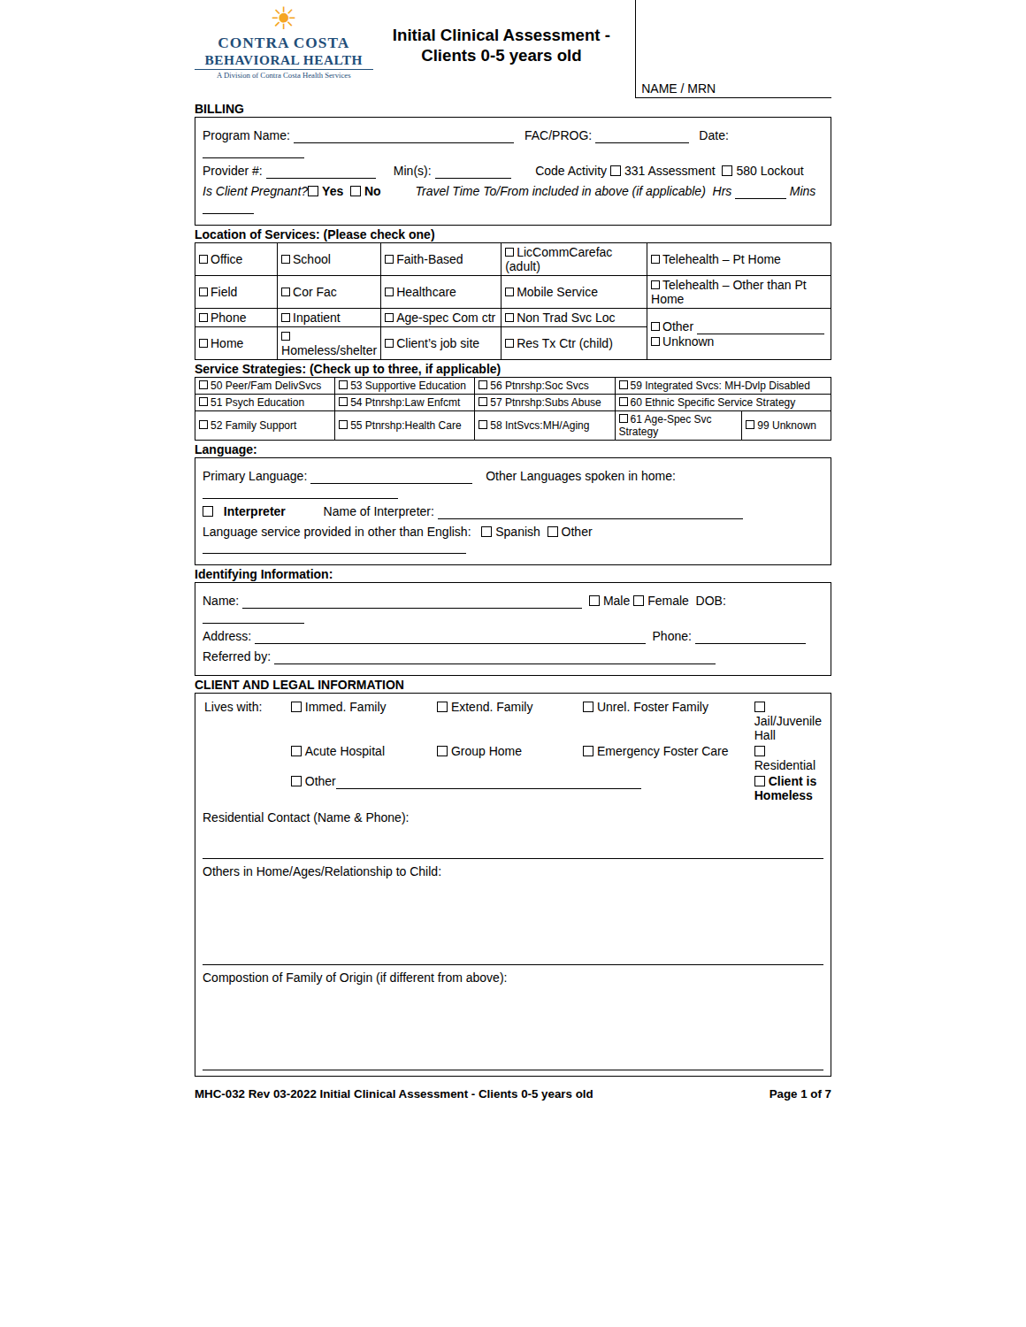☀
CONTRA COSTA
BEHAVIORAL HEALTH
A Division of Contra Costa Health Services
Initial Clinical Assessment -
Clients 0-5 years old
NAME / MRN
BILLING
Program Name: FAC/PROG: Date:
Provider #: Min(s): Code Activity 331 Assessment 580 Lockout
Is Client Pregnant? Yes No Travel Time To/From included in above (if applicable) Hrs Mins
Location of Services: (Please check one)
| Office | School | Faith-Based | LicCommCarefac (adult) | Telehealth – Pt Home |
| Field | Cor Fac | Healthcare | Mobile Service | Telehealth – Other than Pt Home |
| Phone | Inpatient | Age-spec Com ctr | Non Trad Svc Loc | Other Unknown |
| Home | Homeless/shelter | Client’s job site | Res Tx Ctr (child) |
Service Strategies: (Check up to three, if applicable)
| 50 Peer/Fam DelivSvcs | 53 Supportive Education | 56 Ptnrshp:Soc Svcs | 59 Integrated Svcs: MH-Dvlp Disabled |
| 51 Psych Education | 54 Ptnrshp:Law Enfcmt | 57 Ptnrshp:Subs Abuse | 60 Ethnic Specific Service Strategy |
| 52 Family Support | 55 Ptnrshp:Health Care | 58 IntSvcs:MH/Aging | 61 Age-Spec Svc Strategy | 99 Unknown |
Language:
Primary Language: Other Languages spoken in home:
Interpreter Name of Interpreter:
Language service provided in other than English: Spanish Other
Identifying Information:
Name: Male Female DOB:
Address: Phone:
Referred by:
CLIENT AND LEGAL INFORMATION
| Lives with: | Immed. Family | Extend. Family | Unrel. Foster Family | Jail/Juvenile Hall |
| | Acute Hospital | Group Home | Emergency Foster Care | Residential |
| | Other | Client is Homeless |
Residential Contact (Name & Phone):
Others in Home/Ages/Relationship to Child:
Compostion of Family of Origin (if different from above):
MHC-032 Rev 03-2022 Initial Clinical Assessment - Clients 0-5 years old
Page 1 of 7